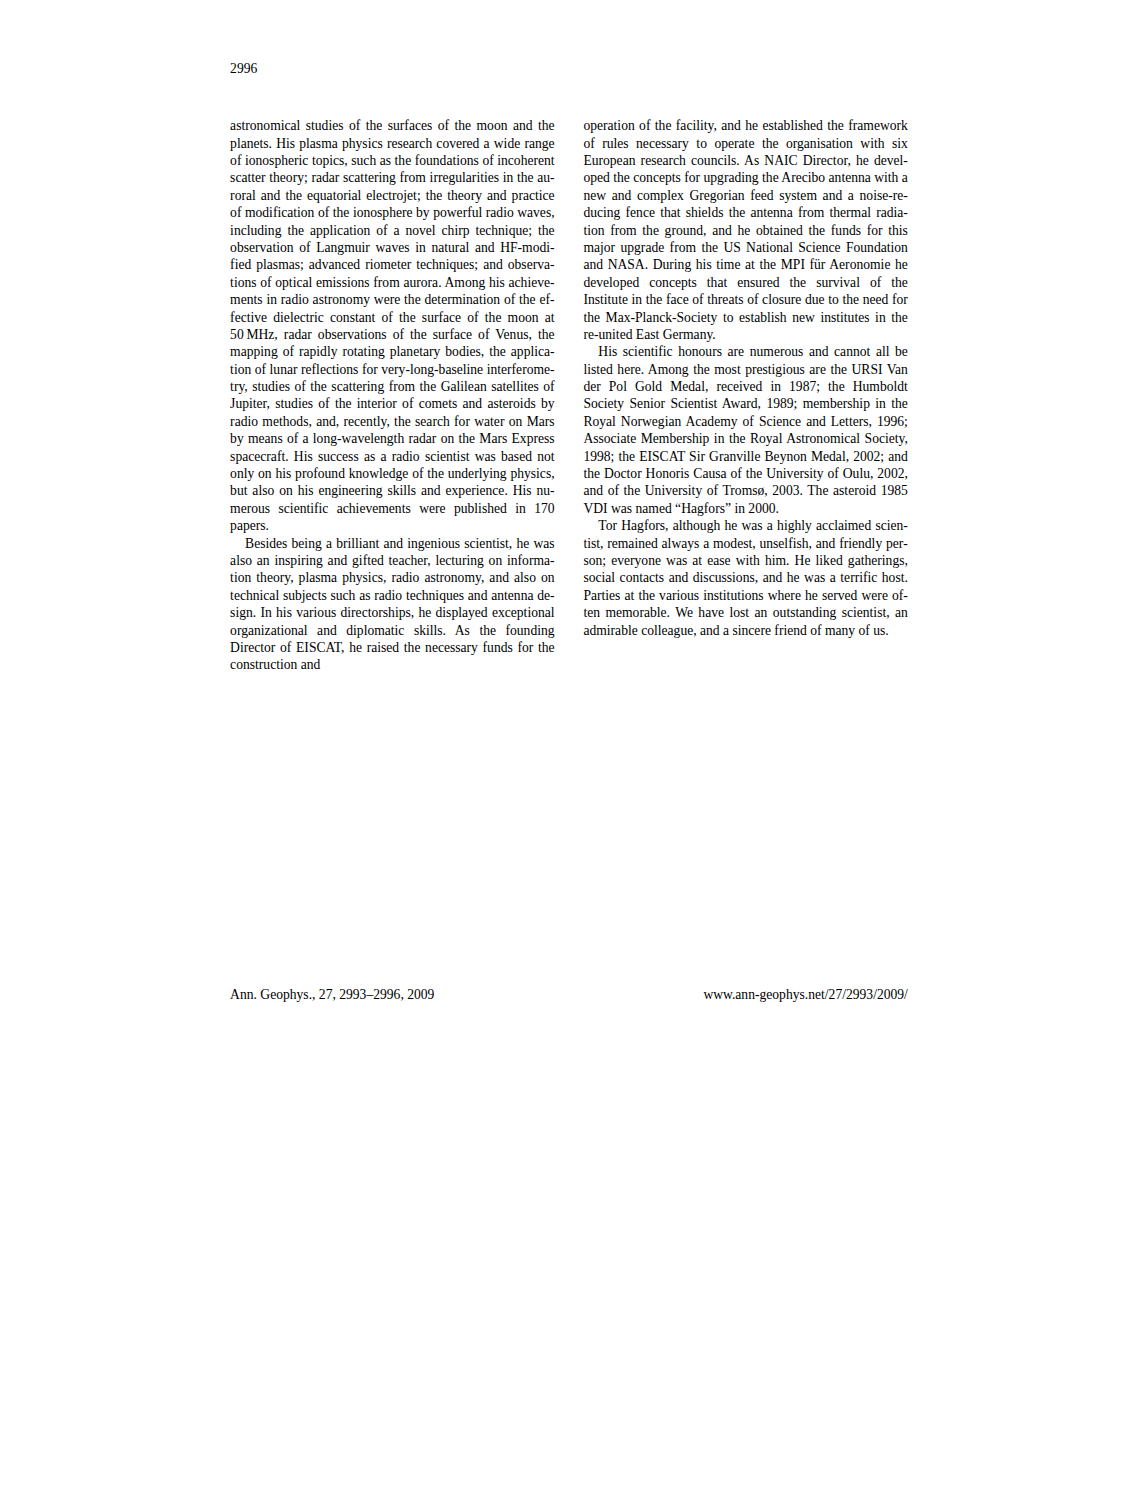2996
astronomical studies of the surfaces of the moon and the planets. His plasma physics research covered a wide range of ionospheric topics, such as the foundations of incoherent scatter theory; radar scattering from irregularities in the auroral and the equatorial electrojet; the theory and practice of modification of the ionosphere by powerful radio waves, including the application of a novel chirp technique; the observation of Langmuir waves in natural and HF-modified plasmas; advanced riometer techniques; and observations of optical emissions from aurora. Among his achievements in radio astronomy were the determination of the effective dielectric constant of the surface of the moon at 50 MHz, radar observations of the surface of Venus, the mapping of rapidly rotating planetary bodies, the application of lunar reflections for very-long-baseline interferometry, studies of the scattering from the Galilean satellites of Jupiter, studies of the interior of comets and asteroids by radio methods, and, recently, the search for water on Mars by means of a long-wavelength radar on the Mars Express spacecraft. His success as a radio scientist was based not only on his profound knowledge of the underlying physics, but also on his engineering skills and experience. His numerous scientific achievements were published in 170 papers.
Besides being a brilliant and ingenious scientist, he was also an inspiring and gifted teacher, lecturing on information theory, plasma physics, radio astronomy, and also on technical subjects such as radio techniques and antenna design. In his various directorships, he displayed exceptional organizational and diplomatic skills. As the founding Director of EISCAT, he raised the necessary funds for the construction and
operation of the facility, and he established the framework of rules necessary to operate the organisation with six European research councils. As NAIC Director, he developed the concepts for upgrading the Arecibo antenna with a new and complex Gregorian feed system and a noise-reducing fence that shields the antenna from thermal radiation from the ground, and he obtained the funds for this major upgrade from the US National Science Foundation and NASA. During his time at the MPI für Aeronomie he developed concepts that ensured the survival of the Institute in the face of threats of closure due to the need for the Max-Planck-Society to establish new institutes in the re-united East Germany.
His scientific honours are numerous and cannot all be listed here. Among the most prestigious are the URSI Van der Pol Gold Medal, received in 1987; the Humboldt Society Senior Scientist Award, 1989; membership in the Royal Norwegian Academy of Science and Letters, 1996; Associate Membership in the Royal Astronomical Society, 1998; the EISCAT Sir Granville Beynon Medal, 2002; and the Doctor Honoris Causa of the University of Oulu, 2002, and of the University of Tromsø, 2003. The asteroid 1985 VDI was named “Hagfors” in 2000.
Tor Hagfors, although he was a highly acclaimed scientist, remained always a modest, unselfish, and friendly person; everyone was at ease with him. He liked gatherings, social contacts and discussions, and he was a terrific host. Parties at the various institutions where he served were often memorable. We have lost an outstanding scientist, an admirable colleague, and a sincere friend of many of us.
Ann. Geophys., 27, 2993–2996, 2009
www.ann-geophys.net/27/2993/2009/